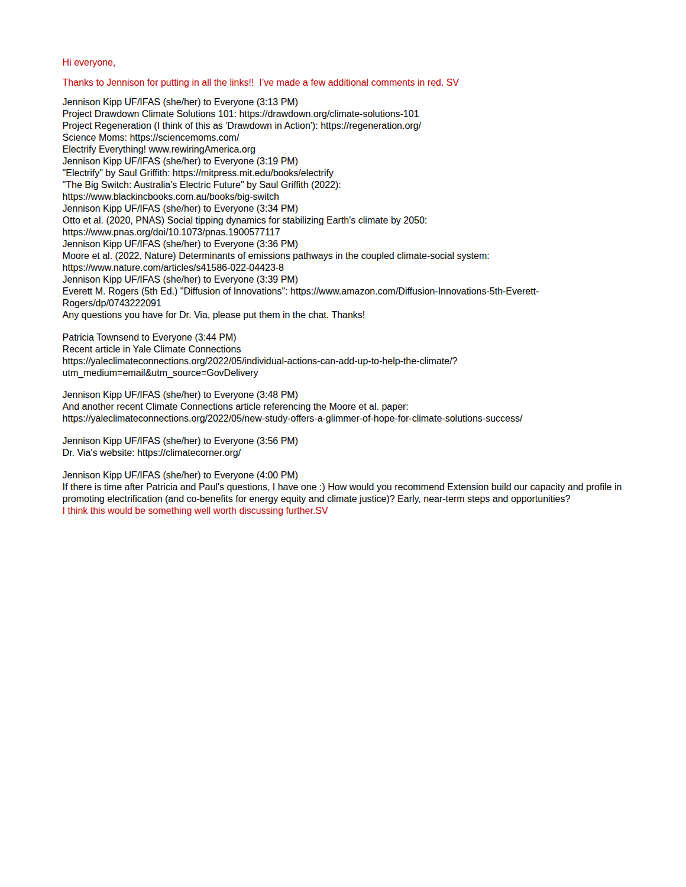Hi everyone,
Thanks to Jennison for putting in all the links!! I’ve made a few additional comments in red. SV
Jennison Kipp UF/IFAS (she/her) to Everyone (3:13 PM)
Project Drawdown Climate Solutions 101: https://drawdown.org/climate-solutions-101
Project Regeneration (I think of this as 'Drawdown in Action'): https://regeneration.org/
Science Moms: https://sciencemoms.com/
Electrify Everything! www.rewiringAmerica.org
Jennison Kipp UF/IFAS (she/her) to Everyone (3:19 PM)
"Electrify" by Saul Griffith: https://mitpress.mit.edu/books/electrify
"The Big Switch: Australia's Electric Future" by Saul Griffith (2022):
https://www.blackincbooks.com.au/books/big-switch
Jennison Kipp UF/IFAS (she/her) to Everyone (3:34 PM)
Otto et al. (2020, PNAS) Social tipping dynamics for stabilizing Earth's climate by 2050:
https://www.pnas.org/doi/10.1073/pnas.1900577117
Jennison Kipp UF/IFAS (she/her) to Everyone (3:36 PM)
Moore et al. (2022, Nature) Determinants of emissions pathways in the coupled climate-social system: https://www.nature.com/articles/s41586-022-04423-8
Jennison Kipp UF/IFAS (she/her) to Everyone (3:39 PM)
Everett M. Rogers (5th Ed.) "Diffusion of Innovations": https://www.amazon.com/Diffusion-Innovations-5th-Everett-Rogers/dp/0743222091
Any questions you have for Dr. Via, please put them in the chat. Thanks!
Patricia Townsend to Everyone (3:44 PM)
Recent article in Yale Climate Connections
https://yaleclimateconnections.org/2022/05/individual-actions-can-add-up-to-help-the-climate/?utm_medium=email&utm_source=GovDelivery
Jennison Kipp UF/IFAS (she/her) to Everyone (3:48 PM)
And another recent Climate Connections article referencing the Moore et al. paper:
https://yaleclimateconnections.org/2022/05/new-study-offers-a-glimmer-of-hope-for-climate-solutions-success/
Jennison Kipp UF/IFAS (she/her) to Everyone (3:56 PM)
Dr. Via's website: https://climatecorner.org/
Jennison Kipp UF/IFAS (she/her) to Everyone (4:00 PM)
If there is time after Patricia and Paul's questions, I have one :) How would you recommend Extension build our capacity and profile in promoting electrification (and co-benefits for energy equity and climate justice)? Early, near-term steps and opportunities?
I think this would be something well worth discussing further.SV